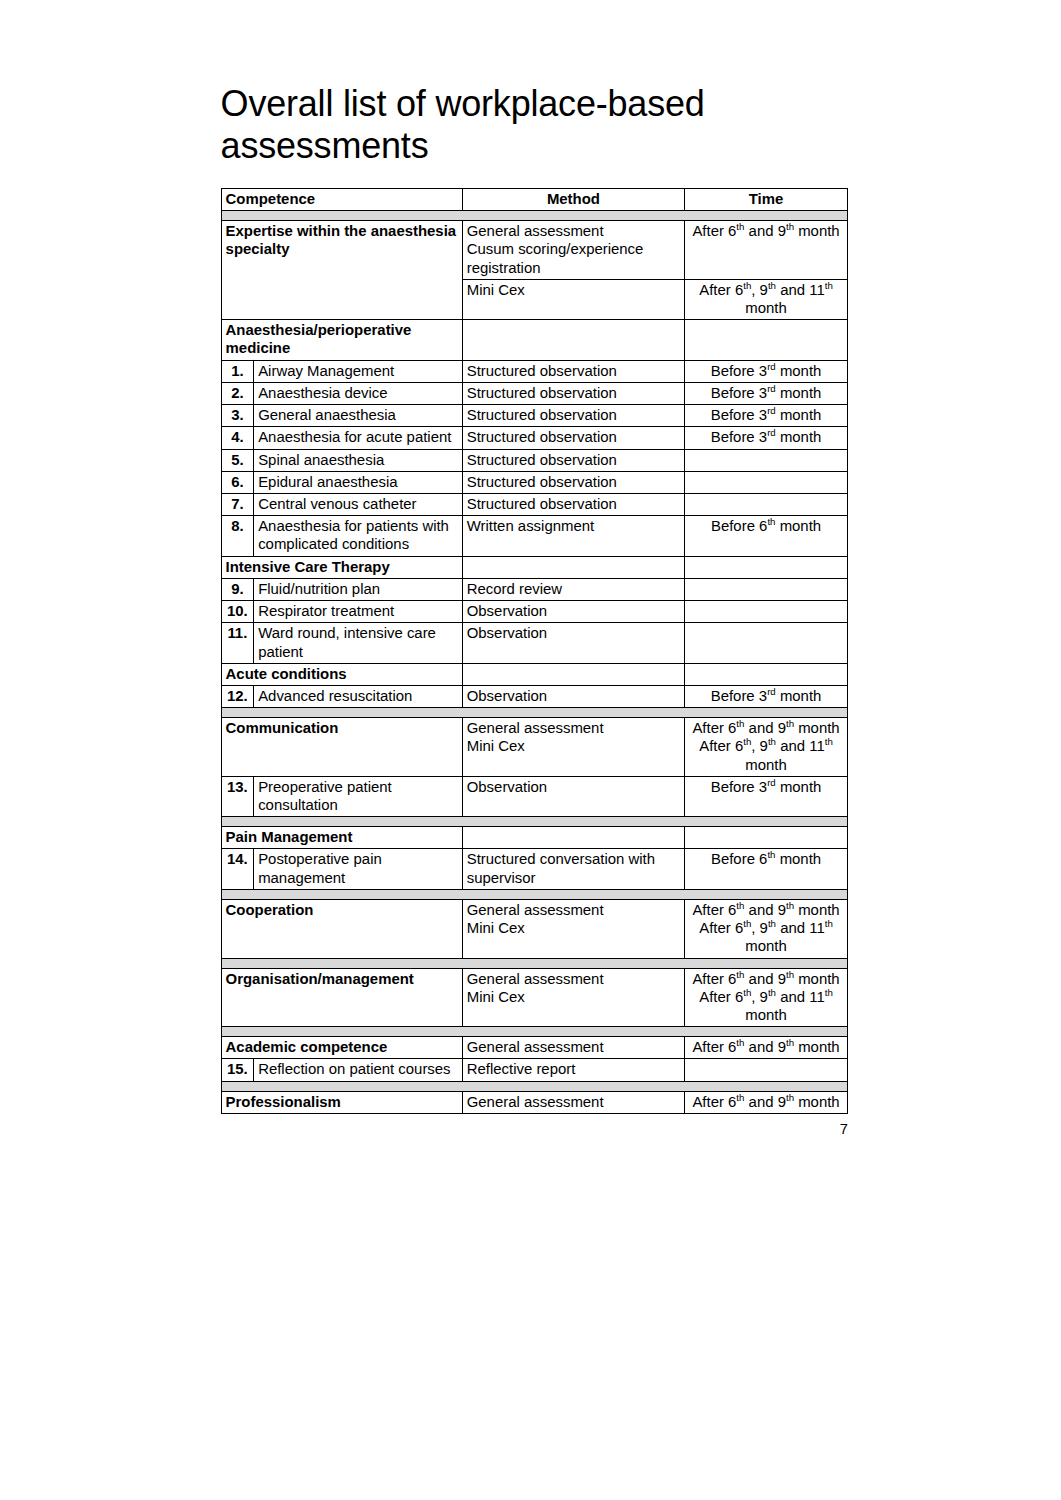Overall list of workplace-based assessments
| Competence | Method | Time |
| --- | --- | --- |
| Expertise within the anaesthesia specialty | General assessment Cusum scoring/experience registration | After 6 th and 9 th month |
| Mini Cex | After 6 th , 9 th and 11 th month |
| Anaesthesia/perioperative medicine | | |
| 1. | Airway Management | Structured observation | Before 3 rd month |
| 2. | Anaesthesia device | Structured observation | Before 3 rd month |
| 3. | General anaesthesia | Structured observation | Before 3 rd month |
| 4. | Anaesthesia for acute patient | Structured observation | Before 3 rd month |
| 5. | Spinal anaesthesia | Structured observation | |
| 6. | Epidural anaesthesia | Structured observation | |
| 7. | Central venous catheter | Structured observation | |
| 8. | Anaesthesia for patients with complicated conditions | Written assignment | Before 6 th month |
| Intensive Care Therapy | | |
| 9. | Fluid/nutrition plan | Record review | |
| 10. | Respirator treatment | Observation | |
| 11. | Ward round, intensive care patient | Observation | |
| Acute conditions | | |
| 12. | Advanced resuscitation | Observation | Before 3 rd month |
| Communication | General assessment Mini Cex | After 6 th and 9 th month After 6 th , 9 th and 11 th month |
| 13. | Preoperative patient consultation | Observation | Before 3 rd month |
| Pain Management | | |
| 14. | Postoperative pain management | Structured conversation with supervisor | Before 6 th month |
| Cooperation | General assessment Mini Cex | After 6 th and 9 th month After 6 th , 9 th and 11 th month |
| Organisation/management | General assessment Mini Cex | After 6 th and 9 th month After 6 th , 9 th and 11 th month |
| Academic competence | General assessment | After 6 th and 9 th month |
| 15. | Reflection on patient courses | Reflective report | |
| Professionalism | General assessment | After 6 th and 9 th month |
7